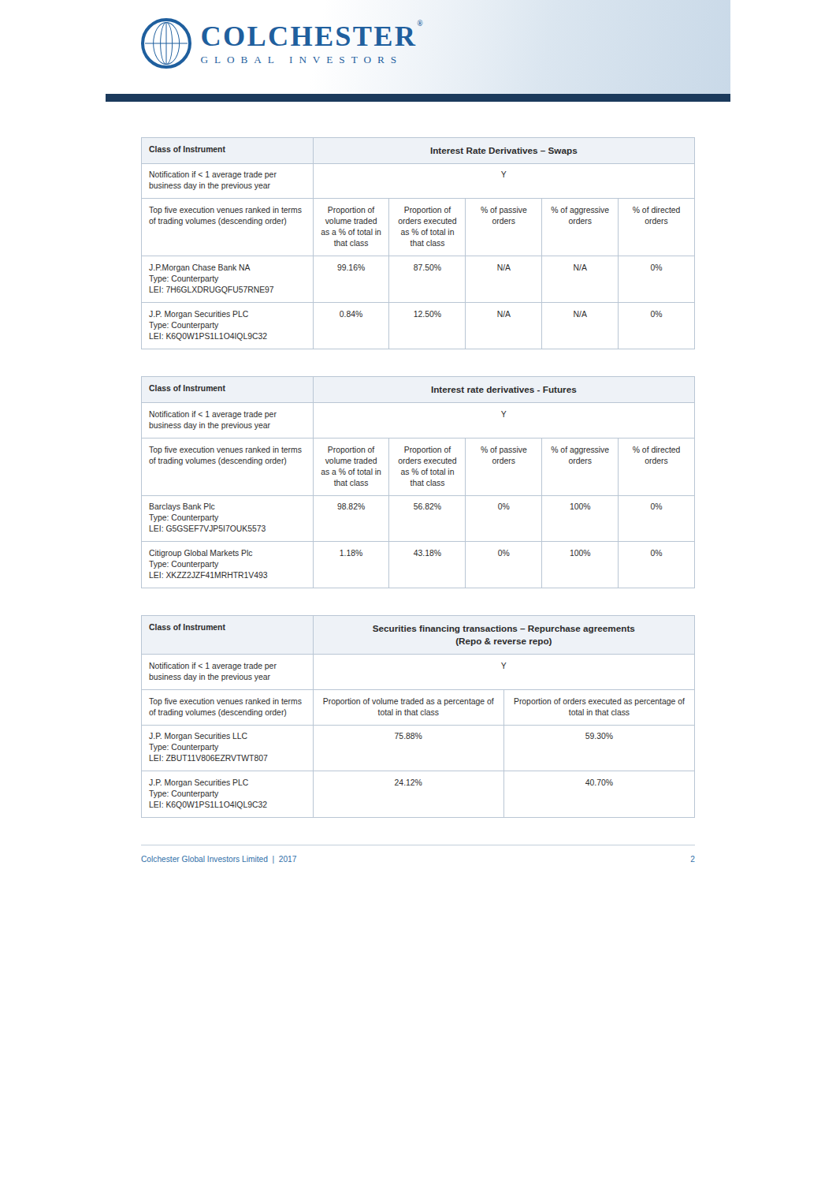COLCHESTER®
GLOBAL INVESTORS
| Class of Instrument | Interest Rate Derivatives – Swaps |
| --- | --- |
| Notification if < 1 average trade per business day in the previous year | Y |
| Top five execution venues ranked in terms of trading volumes (descending order) | Proportion of volume traded as a % of total in that class | Proportion of orders executed as % of total in that class | % of passive orders | % of aggressive orders | % of directed orders |
| J.P.Morgan Chase Bank NA Type: Counterparty LEI: 7H6GLXDRUGQFU57RNE97 | 99.16% | 87.50% | N/A | N/A | 0% |
| J.P. Morgan Securities PLC Type: Counterparty LEI: K6Q0W1PS1L1O4IQL9C32 | 0.84% | 12.50% | N/A | N/A | 0% |
| Class of Instrument | Interest rate derivatives - Futures |
| --- | --- |
| Notification if < 1 average trade per business day in the previous year | Y |
| Top five execution venues ranked in terms of trading volumes (descending order) | Proportion of volume traded as a % of total in that class | Proportion of orders executed as % of total in that class | % of passive orders | % of aggressive orders | % of directed orders |
| Barclays Bank Plc Type: Counterparty LEI: G5GSEF7VJP5I7OUK5573 | 98.82% | 56.82% | 0% | 100% | 0% |
| Citigroup Global Markets Plc Type: Counterparty LEI: XKZZ2JZF41MRHTR1V493 | 1.18% | 43.18% | 0% | 100% | 0% |
| Class of Instrument | Securities financing transactions – Repurchase agreements (Repo & reverse repo) |
| --- | --- |
| Notification if < 1 average trade per business day in the previous year | Y |
| Top five execution venues ranked in terms of trading volumes (descending order) | Proportion of volume traded as a percentage of total in that class | Proportion of orders executed as percentage of total in that class |
| J.P. Morgan Securities LLC Type: Counterparty LEI: ZBUT11V806EZRVTWT807 | 75.88% | 59.30% |
| J.P. Morgan Securities PLC Type: Counterparty LEI: K6Q0W1PS1L1O4IQL9C32 | 24.12% | 40.70% |
Colchester Global Investors Limited | 2017
2